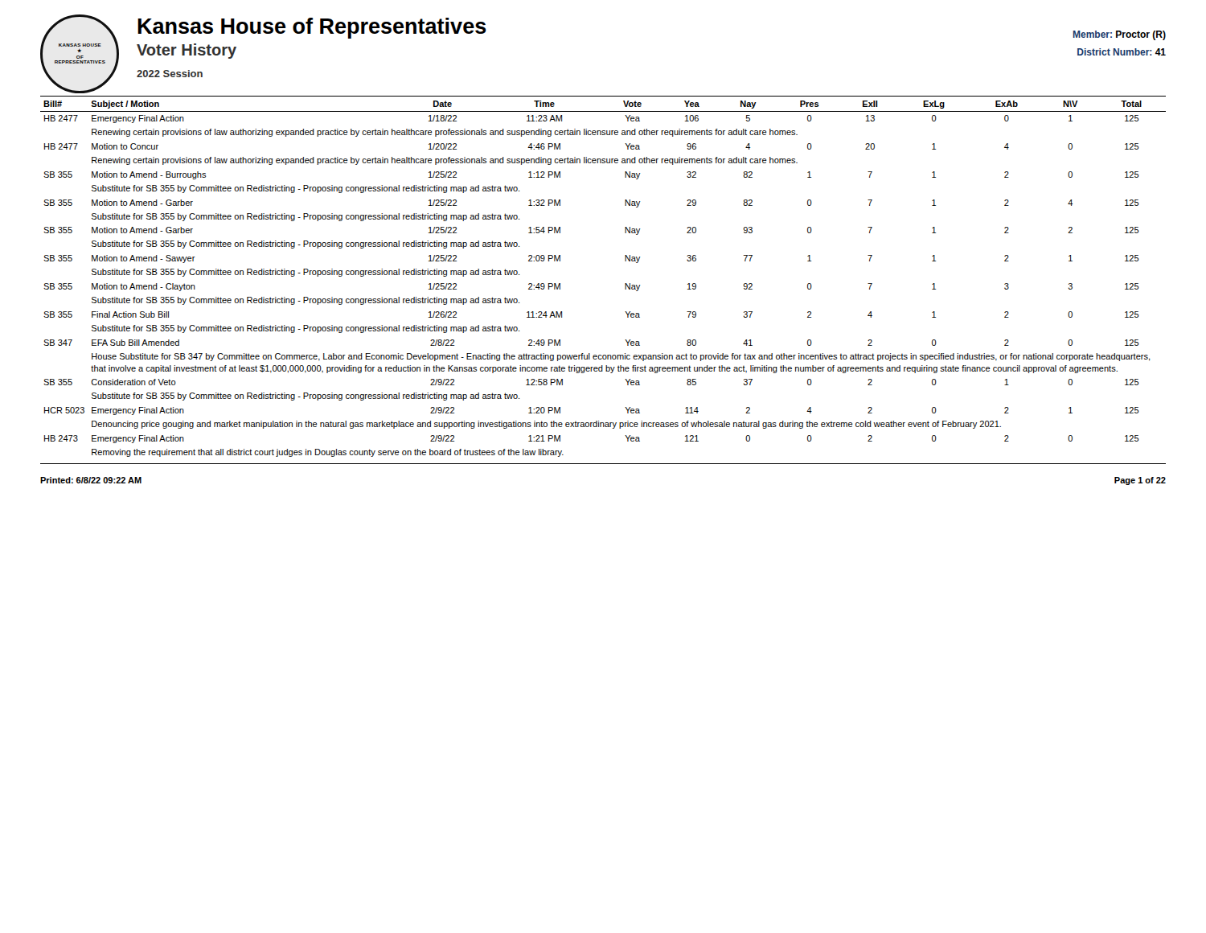KANSAS HOUSE
★
OF
REPRESENTATIVES
Kansas House of Representatives
Voter History
2022 Session
Member: Proctor (R)
District Number: 41
| Bill# | Subject / Motion | Date | Time | Vote | Yea | Nay | Pres | ExII | ExLg | ExAb | N\V | Total |
| --- | --- | --- | --- | --- | --- | --- | --- | --- | --- | --- | --- | --- |
| HB 2477 | Emergency Final Action | 1/18/22 | 11:23 AM | Yea | 106 | 5 | 0 | 13 | 0 | 0 | 1 | 125 |
| | Renewing certain provisions of law authorizing expanded practice by certain healthcare professionals and suspending certain licensure and other requirements for adult care homes. |
| HB 2477 | Motion to Concur | 1/20/22 | 4:46 PM | Yea | 96 | 4 | 0 | 20 | 1 | 4 | 0 | 125 |
| | Renewing certain provisions of law authorizing expanded practice by certain healthcare professionals and suspending certain licensure and other requirements for adult care homes. |
| SB 355 | Motion to Amend - Burroughs | 1/25/22 | 1:12 PM | Nay | 32 | 82 | 1 | 7 | 1 | 2 | 0 | 125 |
| | Substitute for SB 355 by Committee on Redistricting - Proposing congressional redistricting map ad astra two. |
| SB 355 | Motion to Amend - Garber | 1/25/22 | 1:32 PM | Nay | 29 | 82 | 0 | 7 | 1 | 2 | 4 | 125 |
| | Substitute for SB 355 by Committee on Redistricting - Proposing congressional redistricting map ad astra two. |
| SB 355 | Motion to Amend - Garber | 1/25/22 | 1:54 PM | Nay | 20 | 93 | 0 | 7 | 1 | 2 | 2 | 125 |
| | Substitute for SB 355 by Committee on Redistricting - Proposing congressional redistricting map ad astra two. |
| SB 355 | Motion to Amend - Sawyer | 1/25/22 | 2:09 PM | Nay | 36 | 77 | 1 | 7 | 1 | 2 | 1 | 125 |
| | Substitute for SB 355 by Committee on Redistricting - Proposing congressional redistricting map ad astra two. |
| SB 355 | Motion to Amend - Clayton | 1/25/22 | 2:49 PM | Nay | 19 | 92 | 0 | 7 | 1 | 3 | 3 | 125 |
| | Substitute for SB 355 by Committee on Redistricting - Proposing congressional redistricting map ad astra two. |
| SB 355 | Final Action Sub Bill | 1/26/22 | 11:24 AM | Yea | 79 | 37 | 2 | 4 | 1 | 2 | 0 | 125 |
| | Substitute for SB 355 by Committee on Redistricting - Proposing congressional redistricting map ad astra two. |
| SB 347 | EFA Sub Bill Amended | 2/8/22 | 2:49 PM | Yea | 80 | 41 | 0 | 2 | 0 | 2 | 0 | 125 |
| | House Substitute for SB 347 by Committee on Commerce, Labor and Economic Development - Enacting the attracting powerful economic expansion act to provide for tax and other incentives to attract projects in specified industries, or for national corporate headquarters, that involve a capital investment of at least $1,000,000,000, providing for a reduction in the Kansas corporate income rate triggered by the first agreement under the act, limiting the number of agreements and requiring state finance council approval of agreements. |
| SB 355 | Consideration of Veto | 2/9/22 | 12:58 PM | Yea | 85 | 37 | 0 | 2 | 0 | 1 | 0 | 125 |
| | Substitute for SB 355 by Committee on Redistricting - Proposing congressional redistricting map ad astra two. |
| HCR 5023 | Emergency Final Action | 2/9/22 | 1:20 PM | Yea | 114 | 2 | 4 | 2 | 0 | 2 | 1 | 125 |
| | Denouncing price gouging and market manipulation in the natural gas marketplace and supporting investigations into the extraordinary price increases of wholesale natural gas during the extreme cold weather event of February 2021. |
| HB 2473 | Emergency Final Action | 2/9/22 | 1:21 PM | Yea | 121 | 0 | 0 | 2 | 0 | 2 | 0 | 125 |
| | Removing the requirement that all district court judges in Douglas county serve on the board of trustees of the law library. |
Printed: 6/8/22 09:22 AM
Page 1 of 22